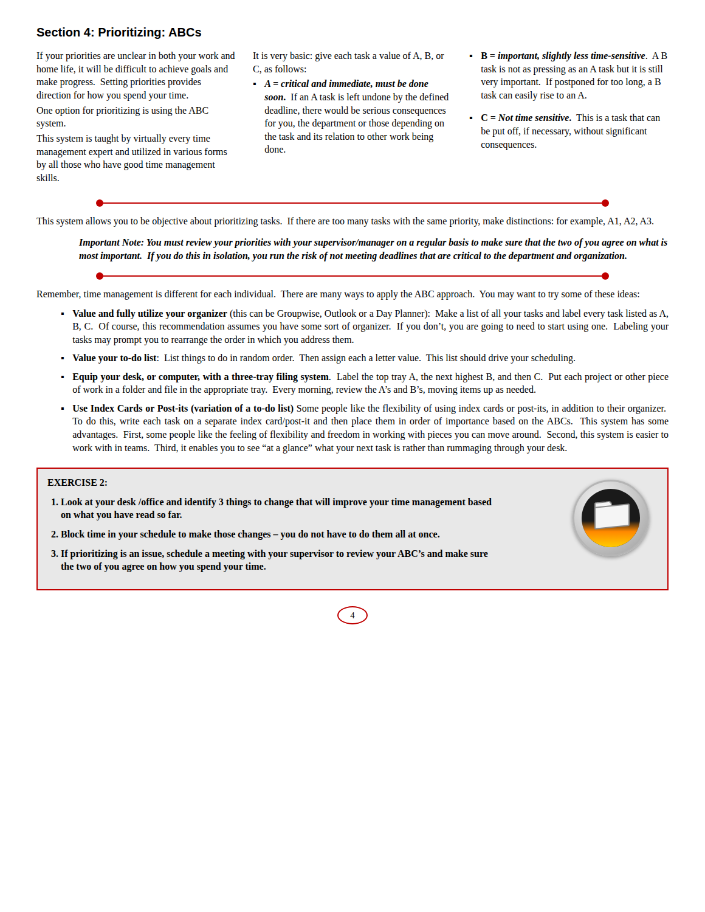Section 4: Prioritizing: ABCs
If your priorities are unclear in both your work and home life, it will be difficult to achieve goals and make progress. Setting priorities provides direction for how you spend your time.
One option for prioritizing is using the ABC system.
This system is taught by virtually every time management expert and utilized in various forms by all those who have good time management skills.
It is very basic: give each task a value of A, B, or C, as follows:
A = critical and immediate, must be done soon. If an A task is left undone by the defined deadline, there would be serious consequences for you, the department or those depending on the task and its relation to other work being done.
B = important, slightly less time-sensitive. A B task is not as pressing as an A task but it is still very important. If postponed for too long, a B task can easily rise to an A.
C = Not time sensitive. This is a task that can be put off, if necessary, without significant consequences.
This system allows you to be objective about prioritizing tasks. If there are too many tasks with the same priority, make distinctions: for example, A1, A2, A3.
Important Note: You must review your priorities with your supervisor/manager on a regular basis to make sure that the two of you agree on what is most important. If you do this in isolation, you run the risk of not meeting deadlines that are critical to the department and organization.
Remember, time management is different for each individual. There are many ways to apply the ABC approach. You may want to try some of these ideas:
Value and fully utilize your organizer (this can be Groupwise, Outlook or a Day Planner): Make a list of all your tasks and label every task listed as A, B, C. Of course, this recommendation assumes you have some sort of organizer. If you don’t, you are going to need to start using one. Labeling your tasks may prompt you to rearrange the order in which you address them.
Value your to-do list: List things to do in random order. Then assign each a letter value. This list should drive your scheduling.
Equip your desk, or computer, with a three-tray filing system. Label the top tray A, the next highest B, and then C. Put each project or other piece of work in a folder and file in the appropriate tray. Every morning, review the A’s and B’s, moving items up as needed.
Use Index Cards or Post-its (variation of a to-do list) Some people like the flexibility of using index cards or post-its, in addition to their organizer. To do this, write each task on a separate index card/post-it and then place them in order of importance based on the ABCs. This system has some advantages. First, some people like the feeling of flexibility and freedom in working with pieces you can move around. Second, this system is easier to work with in teams. Third, it enables you to see “at a glance” what your next task is rather than rummaging through your desk.
EXERCISE 2:
Look at your desk /office and identify 3 things to change that will improve your time management based on what you have read so far.
Block time in your schedule to make those changes – you do not have to do them all at once.
If prioritizing is an issue, schedule a meeting with your supervisor to review your ABC’s and make sure the two of you agree on how you spend your time.
4